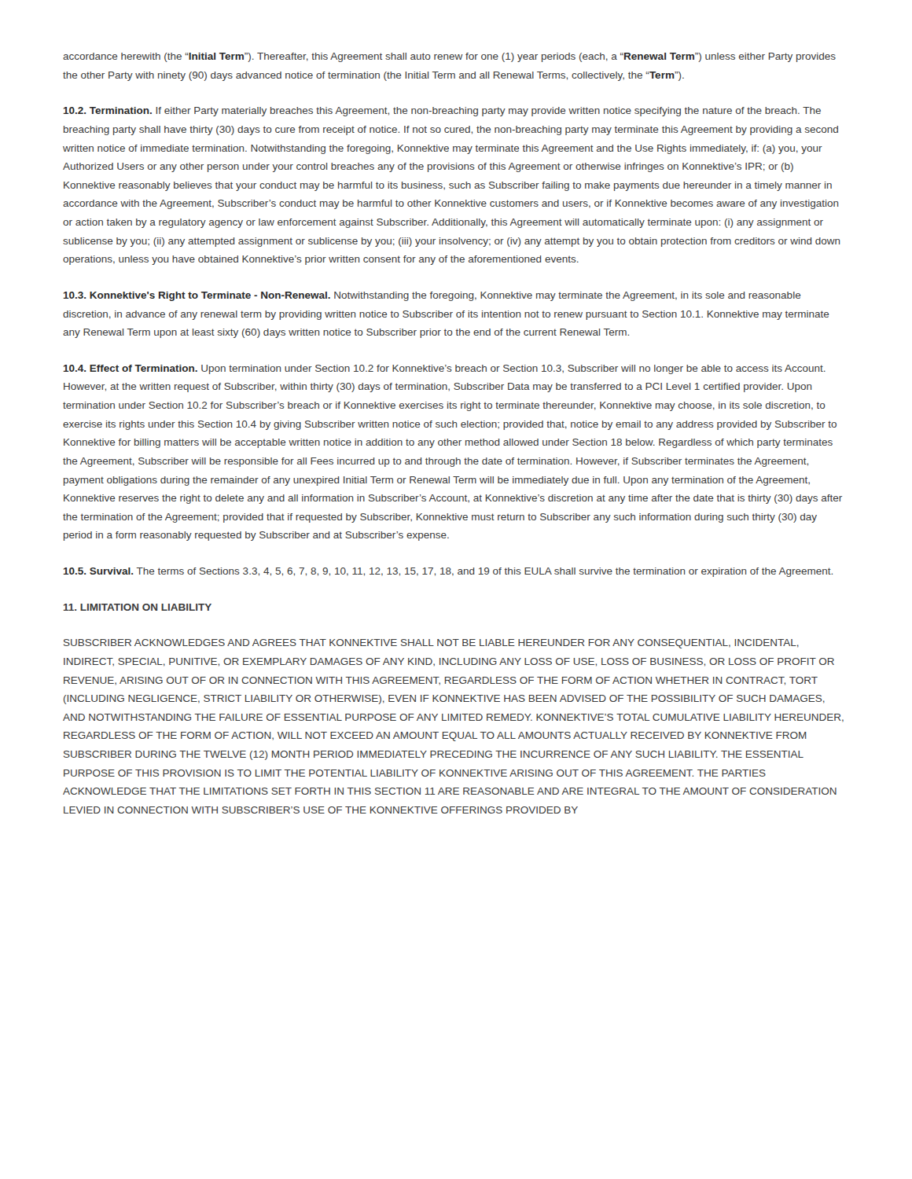accordance herewith (the “Initial Term”). Thereafter, this Agreement shall auto renew for one (1) year periods (each, a “Renewal Term”) unless either Party provides the other Party with ninety (90) days advanced notice of termination (the Initial Term and all Renewal Terms, collectively, the “Term”).
10.2. Termination. If either Party materially breaches this Agreement, the non-breaching party may provide written notice specifying the nature of the breach. The breaching party shall have thirty (30) days to cure from receipt of notice. If not so cured, the non-breaching party may terminate this Agreement by providing a second written notice of immediate termination. Notwithstanding the foregoing, Konnektive may terminate this Agreement and the Use Rights immediately, if: (a) you, your Authorized Users or any other person under your control breaches any of the provisions of this Agreement or otherwise infringes on Konnektive’s IPR; or (b) Konnektive reasonably believes that your conduct may be harmful to its business, such as Subscriber failing to make payments due hereunder in a timely manner in accordance with the Agreement, Subscriber’s conduct may be harmful to other Konnektive customers and users, or if Konnektive becomes aware of any investigation or action taken by a regulatory agency or law enforcement against Subscriber. Additionally, this Agreement will automatically terminate upon: (i) any assignment or sublicense by you; (ii) any attempted assignment or sublicense by you; (iii) your insolvency; or (iv) any attempt by you to obtain protection from creditors or wind down operations, unless you have obtained Konnektive’s prior written consent for any of the aforementioned events.
10.3. Konnektive's Right to Terminate - Non-Renewal. Notwithstanding the foregoing, Konnektive may terminate the Agreement, in its sole and reasonable discretion, in advance of any renewal term by providing written notice to Subscriber of its intention not to renew pursuant to Section 10.1. Konnektive may terminate any Renewal Term upon at least sixty (60) days written notice to Subscriber prior to the end of the current Renewal Term.
10.4. Effect of Termination. Upon termination under Section 10.2 for Konnektive’s breach or Section 10.3, Subscriber will no longer be able to access its Account. However, at the written request of Subscriber, within thirty (30) days of termination, Subscriber Data may be transferred to a PCI Level 1 certified provider. Upon termination under Section 10.2 for Subscriber’s breach or if Konnektive exercises its right to terminate thereunder, Konnektive may choose, in its sole discretion, to exercise its rights under this Section 10.4 by giving Subscriber written notice of such election; provided that, notice by email to any address provided by Subscriber to Konnektive for billing matters will be acceptable written notice in addition to any other method allowed under Section 18 below. Regardless of which party terminates the Agreement, Subscriber will be responsible for all Fees incurred up to and through the date of termination. However, if Subscriber terminates the Agreement, payment obligations during the remainder of any unexpired Initial Term or Renewal Term will be immediately due in full. Upon any termination of the Agreement, Konnektive reserves the right to delete any and all information in Subscriber’s Account, at Konnektive’s discretion at any time after the date that is thirty (30) days after the termination of the Agreement; provided that if requested by Subscriber, Konnektive must return to Subscriber any such information during such thirty (30) day period in a form reasonably requested by Subscriber and at Subscriber’s expense.
10.5. Survival. The terms of Sections 3.3, 4, 5, 6, 7, 8, 9, 10, 11, 12, 13, 15, 17, 18, and 19 of this EULA shall survive the termination or expiration of the Agreement.
11. LIMITATION ON LIABILITY
SUBSCRIBER ACKNOWLEDGES AND AGREES THAT KONNEKTIVE SHALL NOT BE LIABLE HEREUNDER FOR ANY CONSEQUENTIAL, INCIDENTAL, INDIRECT, SPECIAL, PUNITIVE, OR EXEMPLARY DAMAGES OF ANY KIND, INCLUDING ANY LOSS OF USE, LOSS OF BUSINESS, OR LOSS OF PROFIT OR REVENUE, ARISING OUT OF OR IN CONNECTION WITH THIS AGREEMENT, REGARDLESS OF THE FORM OF ACTION WHETHER IN CONTRACT, TORT (INCLUDING NEGLIGENCE, STRICT LIABILITY OR OTHERWISE), EVEN IF KONNEKTIVE HAS BEEN ADVISED OF THE POSSIBILITY OF SUCH DAMAGES, AND NOTWITHSTANDING THE FAILURE OF ESSENTIAL PURPOSE OF ANY LIMITED REMEDY. KONNEKTIVE’S TOTAL CUMULATIVE LIABILITY HEREUNDER, REGARDLESS OF THE FORM OF ACTION, WILL NOT EXCEED AN AMOUNT EQUAL TO ALL AMOUNTS ACTUALLY RECEIVED BY KONNEKTIVE FROM SUBSCRIBER DURING THE TWELVE (12) MONTH PERIOD IMMEDIATELY PRECEDING THE INCURRENCE OF ANY SUCH LIABILITY. THE ESSENTIAL PURPOSE OF THIS PROVISION IS TO LIMIT THE POTENTIAL LIABILITY OF KONNEKTIVE ARISING OUT OF THIS AGREEMENT. THE PARTIES ACKNOWLEDGE THAT THE LIMITATIONS SET FORTH IN THIS SECTION 11 ARE REASONABLE AND ARE INTEGRAL TO THE AMOUNT OF CONSIDERATION LEVIED IN CONNECTION WITH SUBSCRIBER’S USE OF THE KONNEKTIVE OFFERINGS PROVIDED BY